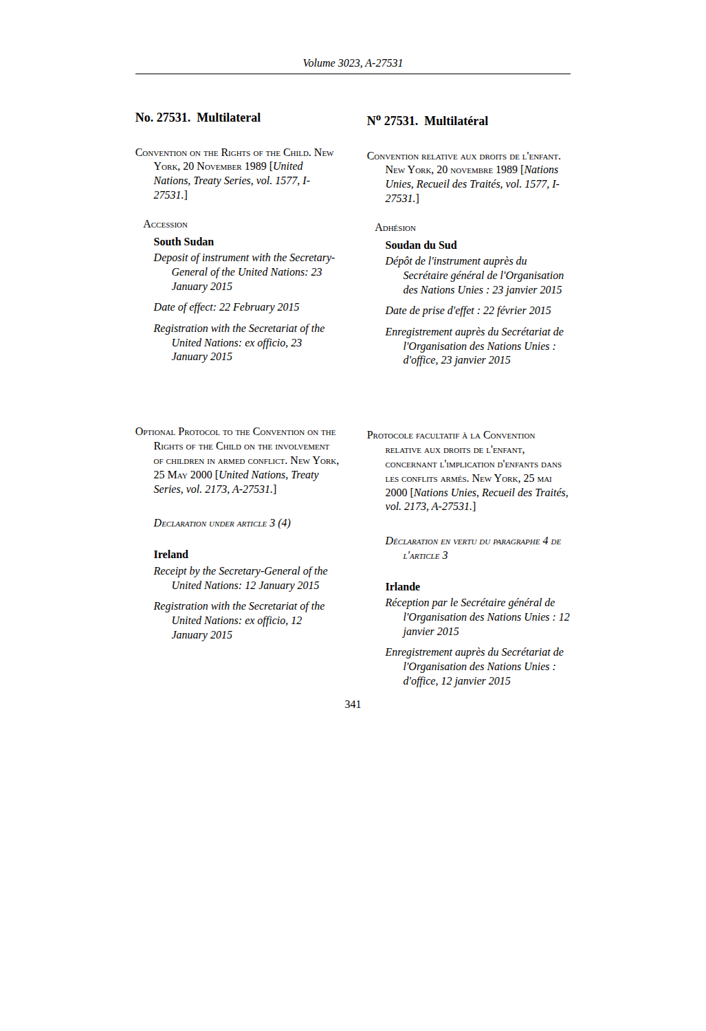Volume 3023, A-27531
No. 27531. Multilateral
Convention on the Rights of the Child. New York, 20 November 1989 [United Nations, Treaty Series, vol. 1577, I-27531.]
Accession
South Sudan
Deposit of instrument with the Secretary-General of the United Nations: 23 January 2015
Date of effect: 22 February 2015
Registration with the Secretariat of the United Nations: ex officio, 23 January 2015
Optional Protocol to the Convention on the Rights of the Child on the involvement of children in armed conflict. New York, 25 May 2000 [United Nations, Treaty Series, vol. 2173, A-27531.]
Declaration under article 3 (4)
Ireland
Receipt by the Secretary-General of the United Nations: 12 January 2015
Registration with the Secretariat of the United Nations: ex officio, 12 January 2015
No 27531. Multilatéral
Convention relative aux droits de l'enfant. New York, 20 novembre 1989 [Nations Unies, Recueil des Traités, vol. 1577, I-27531.]
Adhésion
Soudan du Sud
Dépôt de l'instrument auprès du Secrétaire général de l'Organisation des Nations Unies : 23 janvier 2015
Date de prise d'effet : 22 février 2015
Enregistrement auprès du Secrétariat de l'Organisation des Nations Unies : d'office, 23 janvier 2015
Protocole facultatif à la Convention relative aux droits de l'enfant, concernant l'implication d'enfants dans les conflits armés. New York, 25 mai 2000 [Nations Unies, Recueil des Traités, vol. 2173, A-27531.]
Déclaration en vertu du paragraphe 4 de l'article 3
Irlande
Réception par le Secrétaire général de l'Organisation des Nations Unies : 12 janvier 2015
Enregistrement auprès du Secrétariat de l'Organisation des Nations Unies : d'office, 12 janvier 2015
341